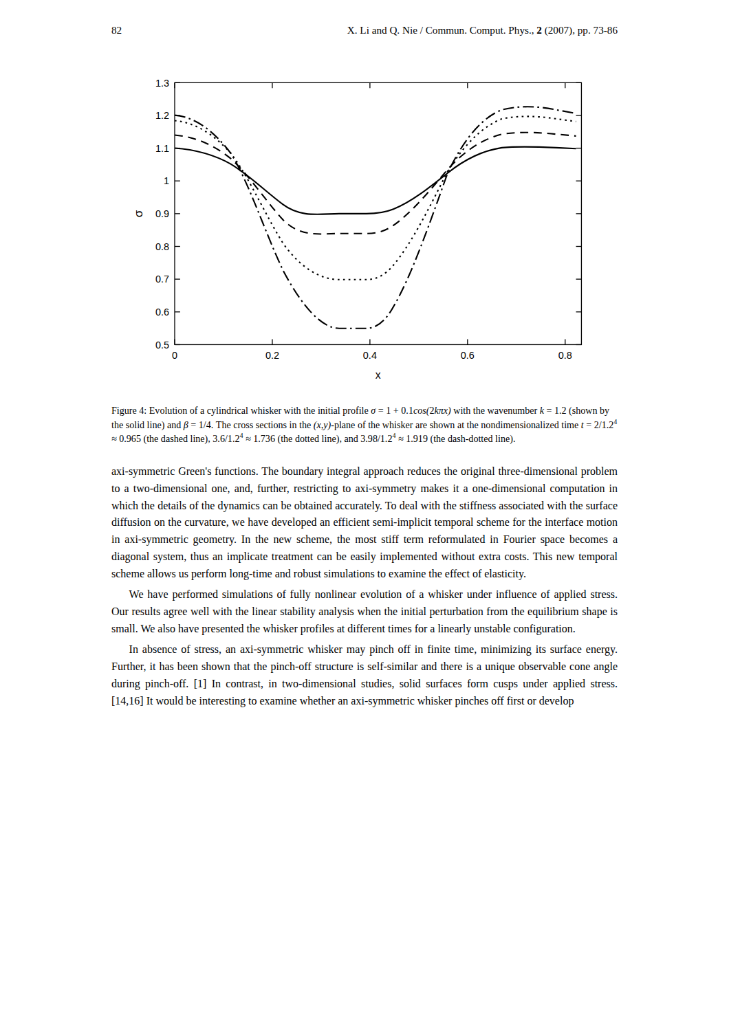82 X. Li and Q. Nie / Commun. Comput. Phys., 2 (2007), pp. 73-86
1.3 1.2 1.1 1 0.9 0.8 0.7 0.6 0.5 0 0.2 0.4 0.6 0.8 x σ
Figure 4: Evolution of a cylindrical whisker with the initial profile σ = 1 + 0.1cos(2kπx) with the wavenumber k = 1.2 (shown by the solid line) and β = 1/4. The cross sections in the (x,y)-plane of the whisker are shown at the nondimensionalized time t = 2/1.24 ≈ 0.965 (the dashed line), 3.6/1.24 ≈ 1.736 (the dotted line), and 3.98/1.24 ≈ 1.919 (the dash-dotted line).
axi-symmetric Green's functions. The boundary integral approach reduces the original three-dimensional problem to a two-dimensional one, and, further, restricting to axi-symmetry makes it a one-dimensional computation in which the details of the dynamics can be obtained accurately. To deal with the stiffness associated with the surface diffusion on the curvature, we have developed an efficient semi-implicit temporal scheme for the interface motion in axi-symmetric geometry. In the new scheme, the most stiff term reformulated in Fourier space becomes a diagonal system, thus an implicate treatment can be easily implemented without extra costs. This new temporal scheme allows us perform long-time and robust simulations to examine the effect of elasticity.
We have performed simulations of fully nonlinear evolution of a whisker under influence of applied stress. Our results agree well with the linear stability analysis when the initial perturbation from the equilibrium shape is small. We also have presented the whisker profiles at different times for a linearly unstable configuration.
In absence of stress, an axi-symmetric whisker may pinch off in finite time, minimizing its surface energy. Further, it has been shown that the pinch-off structure is self-similar and there is a unique observable cone angle during pinch-off. [1] In contrast, in two-dimensional studies, solid surfaces form cusps under applied stress. [14,16] It would be interesting to examine whether an axi-symmetric whisker pinches off first or develop